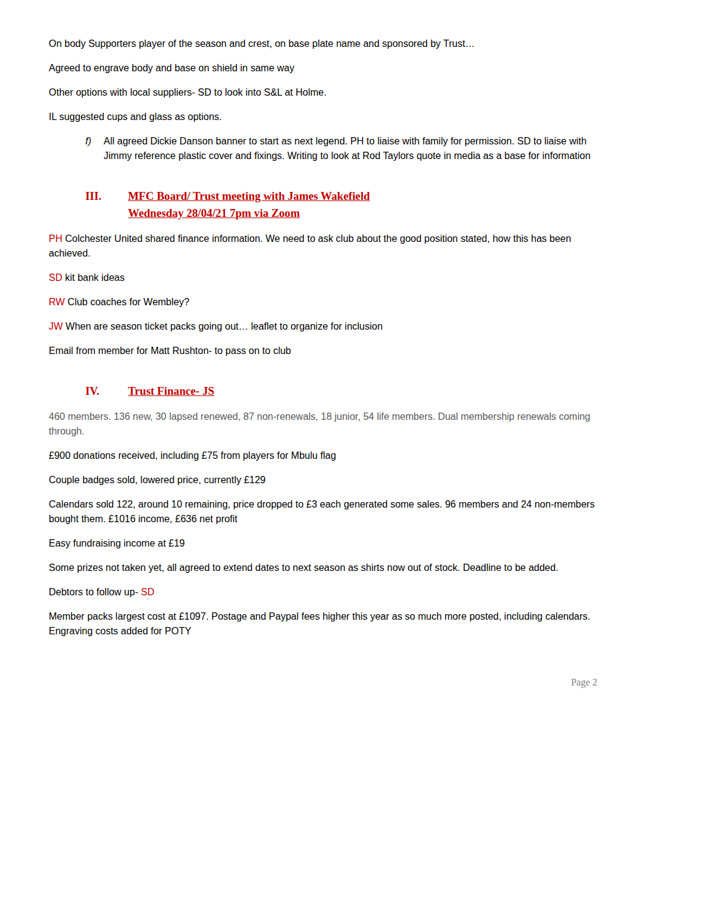On body Supporters player of the season and crest, on base plate name and sponsored by Trust…
Agreed to engrave body and base on shield in same way
Other options with local suppliers- SD to look into S&L at Holme.
IL suggested cups and glass as options.
f) All agreed Dickie Danson banner to start as next legend. PH to liaise with family for permission. SD to liaise with Jimmy reference plastic cover and fixings. Writing to look at Rod Taylors quote in media as a base for information
III. MFC Board/ Trust meeting with James Wakefield Wednesday 28/04/21 7pm via Zoom
PH Colchester United shared finance information. We need to ask club about the good position stated, how this has been achieved.
SD kit bank ideas
RW Club coaches for Wembley?
JW When are season ticket packs going out… leaflet to organize for inclusion
Email from member for Matt Rushton- to pass on to club
IV. Trust Finance- JS
460 members. 136 new, 30 lapsed renewed, 87 non-renewals, 18 junior, 54 life members. Dual membership renewals coming through.
£900 donations received, including £75 from players for Mbulu flag
Couple badges sold, lowered price, currently £129
Calendars sold 122, around 10 remaining, price dropped to £3 each generated some sales. 96 members and 24 non-members bought them. £1016 income, £636 net profit
Easy fundraising income at £19
Some prizes not taken yet, all agreed to extend dates to next season as shirts now out of stock. Deadline to be added.
Debtors to follow up- SD
Member packs largest cost at £1097. Postage and Paypal fees higher this year as so much more posted, including calendars. Engraving costs added for POTY
Page 2